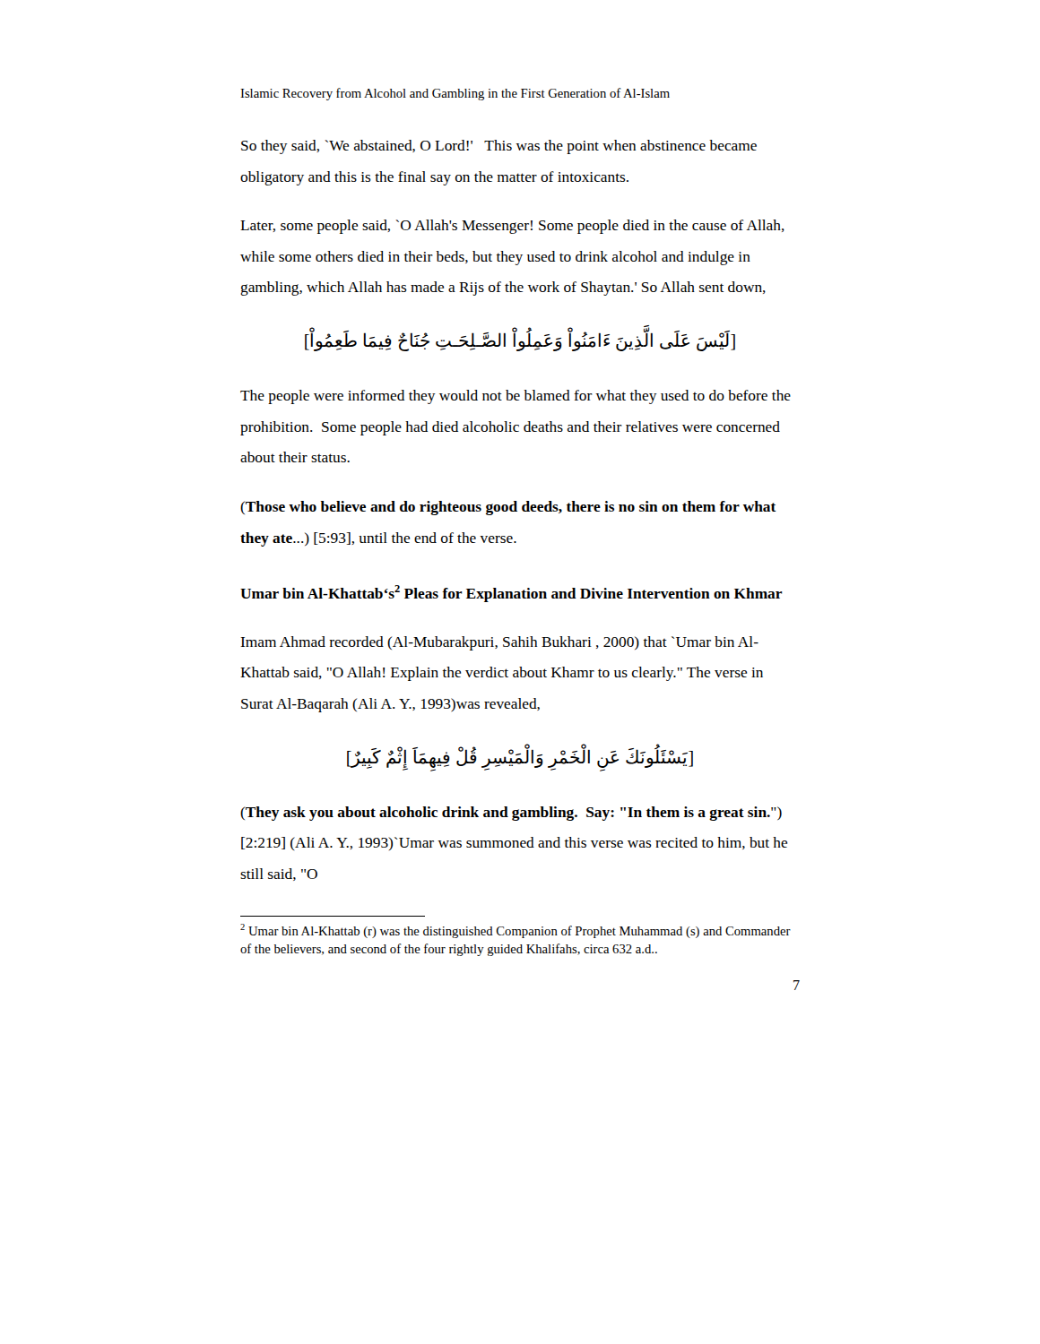Islamic Recovery from Alcohol and Gambling in the First Generation of Al-Islam
So they said, `We abstained, O Lord!' This was the point when abstinence became obligatory and this is the final say on the matter of intoxicants.
Later, some people said, `O Allah's Messenger! Some people died in the cause of Allah, while some others died in their beds, but they used to drink alcohol and indulge in gambling, which Allah has made a Rijs of the work of Shaytan.' So Allah sent down,
[لَيْسَ عَلَى الَّذِينَ ءَامَنُواْ وَعَمِلُواْ الصَّـلِحَـتِ جُنَاحٌ فِيمَا طَعِمُواْ]
The people were informed they would not be blamed for what they used to do before the prohibition. Some people had died alcoholic deaths and their relatives were concerned about their status.
(Those who believe and do righteous good deeds, there is no sin on them for what they ate...) [5:93], until the end of the verse.
Umar bin Al-Khattab‘s2 Pleas for Explanation and Divine Intervention on Khmar
Imam Ahmad recorded (Al-Mubarakpuri, Sahih Bukhari , 2000) that `Umar bin Al-Khattab said, "O Allah! Explain the verdict about Khamr to us clearly." The verse in Surat Al-Baqarah (Ali A. Y., 1993)was revealed,
[يَسْئَلُونَكَ عَنِ الْخَمْرِ وَالْمَيْسِرِ قُلْ فِيهِمَاَ إِثْمٌ كَبِيرٌ]
(They ask you about alcoholic drink and gambling. Say: "In them is a great sin.")[2:219] (Ali A. Y., 1993)`Umar was summoned and this verse was recited to him, but he still said, "O
2 Umar bin Al-Khattab (r) was the distinguished Companion of Prophet Muhammad (s) and Commander of the believers, and second of the four rightly guided Khalifahs, circa 632 a.d..
7